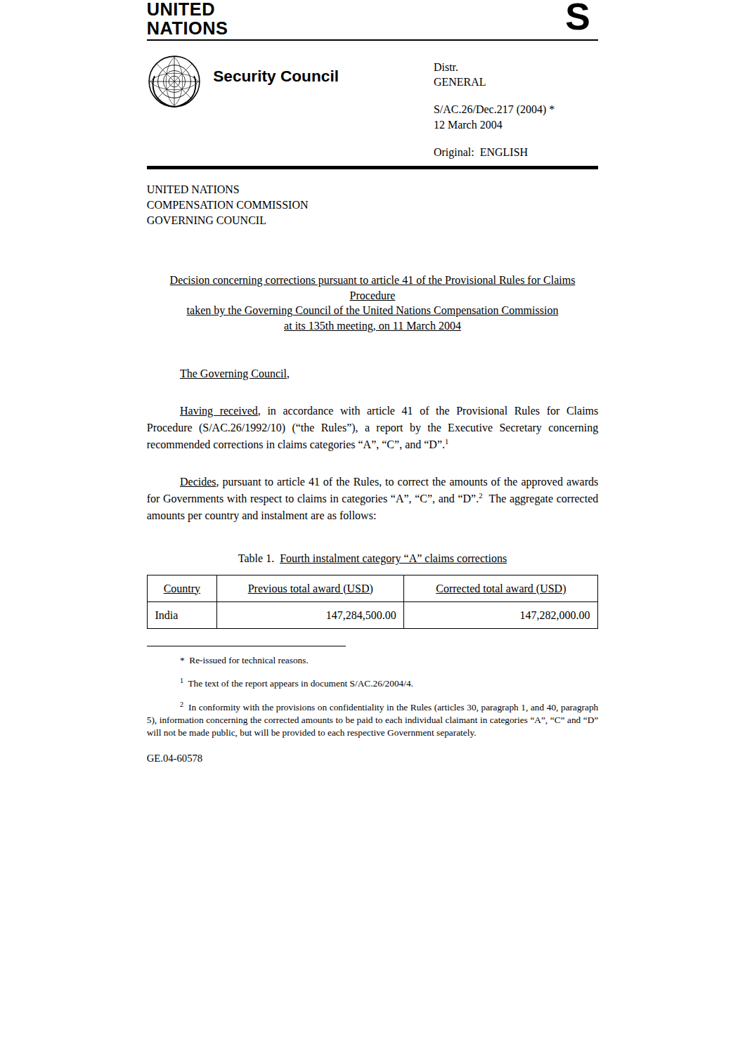UNITED
NATIONS
S
Security Council
Distr.
GENERAL
S/AC.26/Dec.217 (2004) *
12 March 2004
Original: ENGLISH
UNITED NATIONS
COMPENSATION COMMISSION
GOVERNING COUNCIL
Decision concerning corrections pursuant to article 41 of the Provisional Rules for Claims Procedure taken by the Governing Council of the United Nations Compensation Commission at its 135th meeting, on 11 March 2004
The Governing Council,
Having received, in accordance with article 41 of the Provisional Rules for Claims Procedure (S/AC.26/1992/10) (“the Rules”), a report by the Executive Secretary concerning recommended corrections in claims categories “A”, “C”, and “D”.1
Decides, pursuant to article 41 of the Rules, to correct the amounts of the approved awards for Governments with respect to claims in categories “A”, “C”, and “D”.2 The aggregate corrected amounts per country and instalment are as follows:
Table 1. Fourth instalment category “A” claims corrections
| Country | Previous total award (USD) | Corrected total award (USD) |
| --- | --- | --- |
| India | 147,284,500.00 | 147,282,000.00 |
* Re-issued for technical reasons.
1 The text of the report appears in document S/AC.26/2004/4.
2 In conformity with the provisions on confidentiality in the Rules (articles 30, paragraph 1, and 40, paragraph 5), information concerning the corrected amounts to be paid to each individual claimant in categories “A”, “C” and “D” will not be made public, but will be provided to each respective Government separately.
GE.04-60578